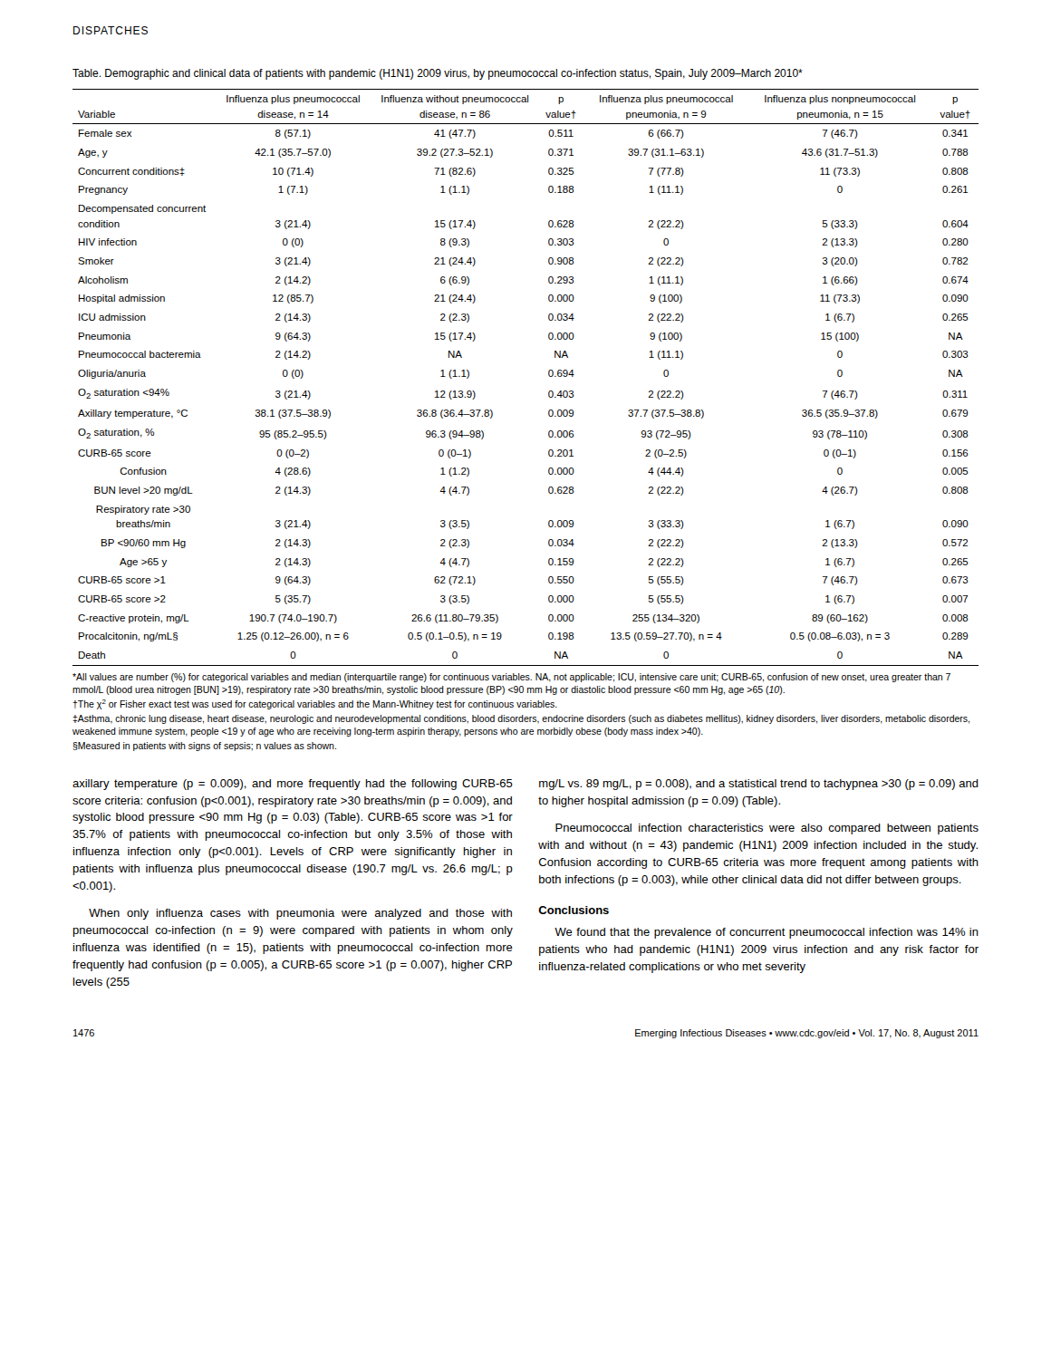DISPATCHES
Table. Demographic and clinical data of patients with pandemic (H1N1) 2009 virus, by pneumococcal co-infection status, Spain, July 2009–March 2010*
| Variable | Influenza plus pneumococcal disease, n = 14 | Influenza without pneumococcal disease, n = 86 | p value† | Influenza plus pneumococcal pneumonia, n = 9 | Influenza plus nonpneumococcal pneumonia, n = 15 | p value† |
| --- | --- | --- | --- | --- | --- | --- |
| Female sex | 8 (57.1) | 41 (47.7) | 0.511 | 6 (66.7) | 7 (46.7) | 0.341 |
| Age, y | 42.1 (35.7–57.0) | 39.2 (27.3–52.1) | 0.371 | 39.7 (31.1–63.1) | 43.6 (31.7–51.3) | 0.788 |
| Concurrent conditions‡ | 10 (71.4) | 71 (82.6) | 0.325 | 7 (77.8) | 11 (73.3) | 0.808 |
| Pregnancy | 1 (7.1) | 1 (1.1) | 0.188 | 1 (11.1) | 0 | 0.261 |
| Decompensated concurrent condition | 3 (21.4) | 15 (17.4) | 0.628 | 2 (22.2) | 5 (33.3) | 0.604 |
| HIV infection | 0 (0) | 8 (9.3) | 0.303 | 0 | 2 (13.3) | 0.280 |
| Smoker | 3 (21.4) | 21 (24.4) | 0.908 | 2 (22.2) | 3 (20.0) | 0.782 |
| Alcoholism | 2 (14.2) | 6 (6.9) | 0.293 | 1 (11.1) | 1 (6.66) | 0.674 |
| Hospital admission | 12 (85.7) | 21 (24.4) | 0.000 | 9 (100) | 11 (73.3) | 0.090 |
| ICU admission | 2 (14.3) | 2 (2.3) | 0.034 | 2 (22.2) | 1 (6.7) | 0.265 |
| Pneumonia | 9 (64.3) | 15 (17.4) | 0.000 | 9 (100) | 15 (100) | NA |
| Pneumococcal bacteremia | 2 (14.2) | NA | NA | 1 (11.1) | 0 | 0.303 |
| Oliguria/anuria | 0 (0) | 1 (1.1) | 0.694 | 0 | 0 | NA |
| O 2 saturation <94% | 3 (21.4) | 12 (13.9) | 0.403 | 2 (22.2) | 7 (46.7) | 0.311 |
| Axillary temperature, °C | 38.1 (37.5–38.9) | 36.8 (36.4–37.8) | 0.009 | 37.7 (37.5–38.8) | 36.5 (35.9–37.8) | 0.679 |
| O 2 saturation, % | 95 (85.2–95.5) | 96.3 (94–98) | 0.006 | 93 (72–95) | 93 (78–110) | 0.308 |
| CURB-65 score | 0 (0–2) | 0 (0–1) | 0.201 | 2 (0–2.5) | 0 (0–1) | 0.156 |
| Confusion | 4 (28.6) | 1 (1.2) | 0.000 | 4 (44.4) | 0 | 0.005 |
| BUN level >20 mg/dL | 2 (14.3) | 4 (4.7) | 0.628 | 2 (22.2) | 4 (26.7) | 0.808 |
| Respiratory rate >30 breaths/min | 3 (21.4) | 3 (3.5) | 0.009 | 3 (33.3) | 1 (6.7) | 0.090 |
| BP <90/60 mm Hg | 2 (14.3) | 2 (2.3) | 0.034 | 2 (22.2) | 2 (13.3) | 0.572 |
| Age >65 y | 2 (14.3) | 4 (4.7) | 0.159 | 2 (22.2) | 1 (6.7) | 0.265 |
| CURB-65 score >1 | 9 (64.3) | 62 (72.1) | 0.550 | 5 (55.5) | 7 (46.7) | 0.673 |
| CURB-65 score >2 | 5 (35.7) | 3 (3.5) | 0.000 | 5 (55.5) | 1 (6.7) | 0.007 |
| C-reactive protein, mg/L | 190.7 (74.0–190.7) | 26.6 (11.80–79.35) | 0.000 | 255 (134–320) | 89 (60–162) | 0.008 |
| Procalcitonin, ng/mL§ | 1.25 (0.12–26.00), n = 6 | 0.5 (0.1–0.5), n = 19 | 0.198 | 13.5 (0.59–27.70), n = 4 | 0.5 (0.08–6.03), n = 3 | 0.289 |
| Death | 0 | 0 | NA | 0 | 0 | NA |
*All values are number (%) for categorical variables and median (interquartile range) for continuous variables. NA, not applicable; ICU, intensive care unit; CURB-65, confusion of new onset, urea greater than 7 mmol/L (blood urea nitrogen [BUN] >19), respiratory rate >30 breaths/min, systolic blood pressure (BP) <90 mm Hg or diastolic blood pressure <60 mm Hg, age >65 (10).
†The χ2 or Fisher exact test was used for categorical variables and the Mann-Whitney test for continuous variables.
‡Asthma, chronic lung disease, heart disease, neurologic and neurodevelopmental conditions, blood disorders, endocrine disorders (such as diabetes mellitus), kidney disorders, liver disorders, metabolic disorders, weakened immune system, people <19 y of age who are receiving long-term aspirin therapy, persons who are morbidly obese (body mass index >40).
§Measured in patients with signs of sepsis; n values as shown.
axillary temperature (p = 0.009), and more frequently had the following CURB-65 score criteria: confusion (p<0.001), respiratory rate >30 breaths/min (p = 0.009), and systolic blood pressure <90 mm Hg (p = 0.03) (Table). CURB-65 score was >1 for 35.7% of patients with pneumococcal co-infection but only 3.5% of those with influenza infection only (p<0.001). Levels of CRP were significantly higher in patients with influenza plus pneumococcal disease (190.7 mg/L vs. 26.6 mg/L; p <0.001).
When only influenza cases with pneumonia were analyzed and those with pneumococcal co-infection (n = 9) were compared with patients in whom only influenza was identified (n = 15), patients with pneumococcal co-infection more frequently had confusion (p = 0.005), a CURB-65 score >1 (p = 0.007), higher CRP levels (255
mg/L vs. 89 mg/L, p = 0.008), and a statistical trend to tachypnea >30 (p = 0.09) and to higher hospital admission (p = 0.09) (Table).
Pneumococcal infection characteristics were also compared between patients with and without (n = 43) pandemic (H1N1) 2009 infection included in the study. Confusion according to CURB-65 criteria was more frequent among patients with both infections (p = 0.003), while other clinical data did not differ between groups.
Conclusions
We found that the prevalence of concurrent pneumococcal infection was 14% in patients who had pandemic (H1N1) 2009 virus infection and any risk factor for influenza-related complications or who met severity
1476 Emerging Infectious Diseases • www.cdc.gov/eid • Vol. 17, No. 8, August 2011